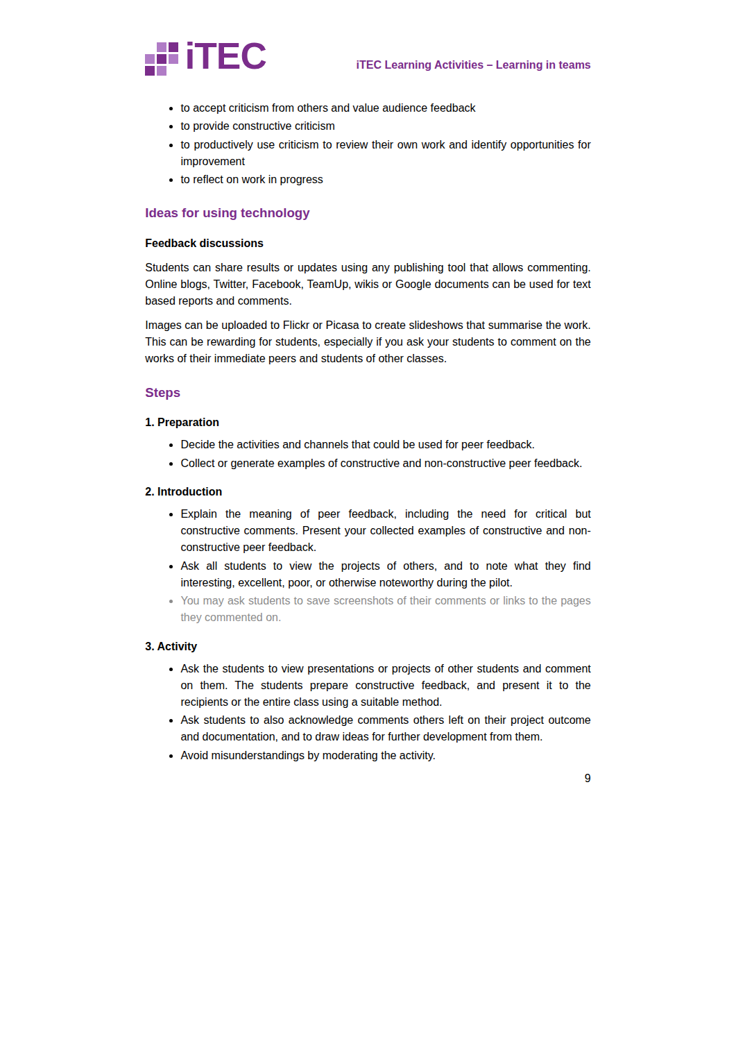i TEC
iTEC Learning Activities – Learning in teams
to accept criticism from others and value audience feedback
to provide constructive criticism
to productively use criticism to review their own work and identify opportunities for improvement
to reflect on work in progress
Ideas for using technology
Feedback discussions
Students can share results or updates using any publishing tool that allows commenting. Online blogs, Twitter, Facebook, TeamUp, wikis or Google documents can be used for text based reports and comments.
Images can be uploaded to Flickr or Picasa to create slideshows that summarise the work. This can be rewarding for students, especially if you ask your students to comment on the works of their immediate peers and students of other classes.
Steps
1. Preparation
Decide the activities and channels that could be used for peer feedback.
Collect or generate examples of constructive and non-constructive peer feedback.
2. Introduction
Explain the meaning of peer feedback, including the need for critical but constructive comments. Present your collected examples of constructive and non-constructive peer feedback.
Ask all students to view the projects of others, and to note what they find interesting, excellent, poor, or otherwise noteworthy during the pilot.
You may ask students to save screenshots of their comments or links to the pages they commented on.
3. Activity
Ask the students to view presentations or projects of other students and comment on them. The students prepare constructive feedback, and present it to the recipients or the entire class using a suitable method.
Ask students to also acknowledge comments others left on their project outcome and documentation, and to draw ideas for further development from them.
Avoid misunderstandings by moderating the activity.
9